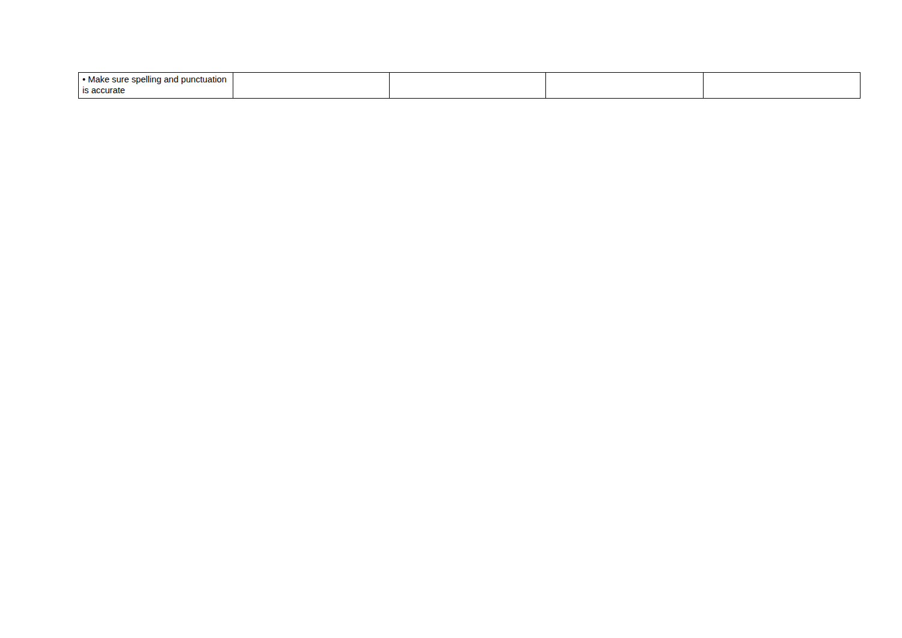| • Make sure spelling and punctuation is accurate | | | | |